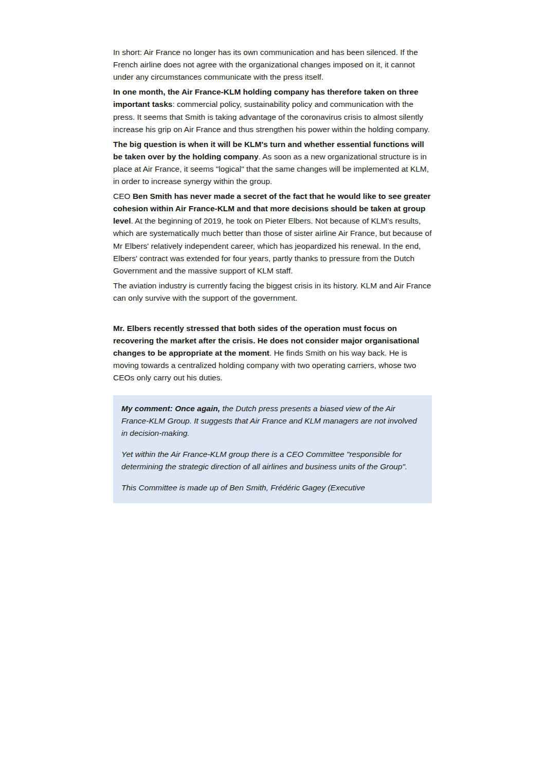In short: Air France no longer has its own communication and has been silenced. If the French airline does not agree with the organizational changes imposed on it, it cannot under any circumstances communicate with the press itself.
In one month, the Air France-KLM holding company has therefore taken on three important tasks: commercial policy, sustainability policy and communication with the press. It seems that Smith is taking advantage of the coronavirus crisis to almost silently increase his grip on Air France and thus strengthen his power within the holding company.
The big question is when it will be KLM's turn and whether essential functions will be taken over by the holding company. As soon as a new organizational structure is in place at Air France, it seems "logical" that the same changes will be implemented at KLM, in order to increase synergy within the group.
CEO Ben Smith has never made a secret of the fact that he would like to see greater cohesion within Air France-KLM and that more decisions should be taken at group level. At the beginning of 2019, he took on Pieter Elbers. Not because of KLM's results, which are systematically much better than those of sister airline Air France, but because of Mr Elbers' relatively independent career, which has jeopardized his renewal. In the end, Elbers' contract was extended for four years, partly thanks to pressure from the Dutch Government and the massive support of KLM staff.
The aviation industry is currently facing the biggest crisis in its history. KLM and Air France can only survive with the support of the government.
Mr. Elbers recently stressed that both sides of the operation must focus on recovering the market after the crisis. He does not consider major organisational changes to be appropriate at the moment. He finds Smith on his way back. He is moving towards a centralized holding company with two operating carriers, whose two CEOs only carry out his duties.
My comment: Once again, the Dutch press presents a biased view of the Air France-KLM Group. It suggests that Air France and KLM managers are not involved in decision-making.
Yet within the Air France-KLM group there is a CEO Committee "responsible for determining the strategic direction of all airlines and business units of the Group".
This Committee is made up of Ben Smith, Frédéric Gagey (Executive